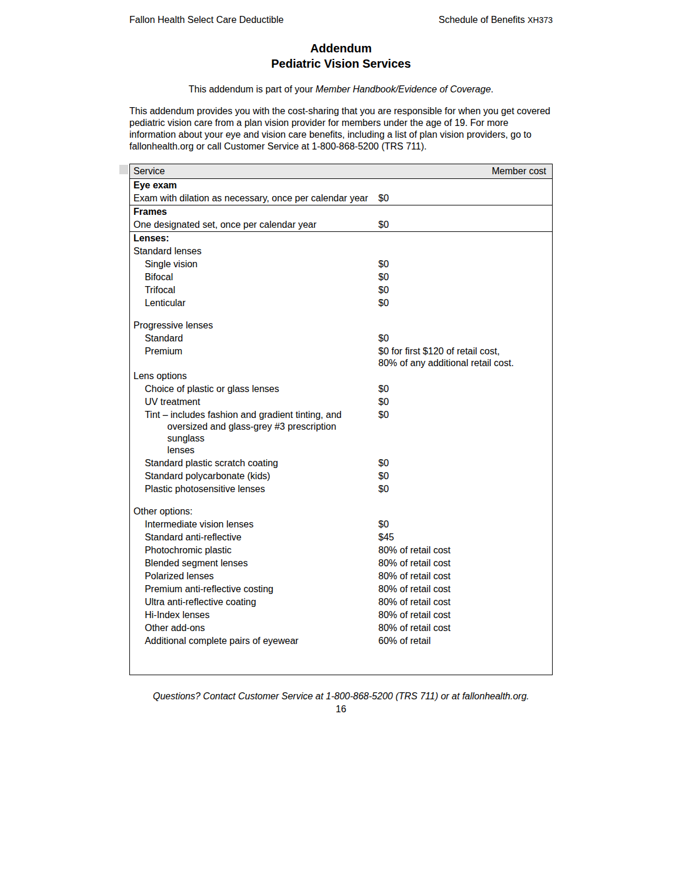Fallon Health Select Care Deductible
Schedule of Benefits XH373
Addendum
Pediatric Vision Services
This addendum is part of your Member Handbook/Evidence of Coverage.
This addendum provides you with the cost-sharing that you are responsible for when you get covered pediatric vision care from a plan vision provider for members under the age of 19. For more information about your eye and vision care benefits, including a list of plan vision providers, go to fallonhealth.org or call Customer Service at 1-800-868-5200 (TRS 711).
| Service | Member cost |
| --- | --- |
| Eye exam | |
| Exam with dilation as necessary, once per calendar year | $0 |
| Frames | |
| One designated set, once per calendar year | $0 |
| Lenses: | |
| Standard lenses | |
| Single vision | $0 |
| Bifocal | $0 |
| Trifocal | $0 |
| Lenticular | $0 |
| Progressive lenses | |
| Standard | $0 |
| Premium | $0 for first $120 of retail cost, 80% of any additional retail cost. |
| Lens options | |
| Choice of plastic or glass lenses | $0 |
| UV treatment | $0 |
| Tint – includes fashion and gradient tinting, and oversized and glass-grey #3 prescription sunglass lenses | $0 |
| Standard plastic scratch coating | $0 |
| Standard polycarbonate (kids) | $0 |
| Plastic photosensitive lenses | $0 |
| Other options: | |
| Intermediate vision lenses | $0 |
| Standard anti-reflective | $45 |
| Photochromic plastic | 80% of retail cost |
| Blended segment lenses | 80% of retail cost |
| Polarized lenses | 80% of retail cost |
| Premium anti-reflective costing | 80% of retail cost |
| Ultra anti-reflective coating | 80% of retail cost |
| Hi-Index lenses | 80% of retail cost |
| Other add-ons | 80% of retail cost |
| Additional complete pairs of eyewear | 60% of retail |
Questions? Contact Customer Service at 1-800-868-5200 (TRS 711) or at fallonhealth.org.
16